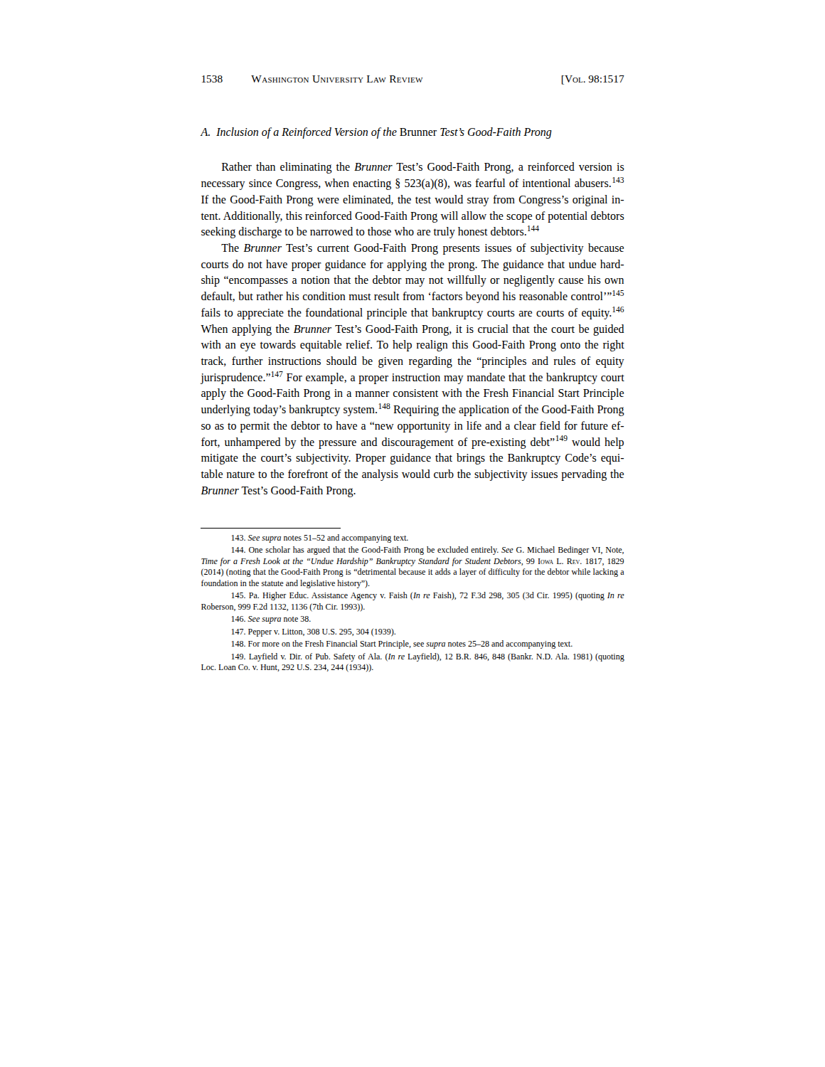1538 Washington University Law Review [Vol. 98:1517
A. Inclusion of a Reinforced Version of the Brunner Test’s Good-Faith Prong
Rather than eliminating the Brunner Test’s Good-Faith Prong, a reinforced version is necessary since Congress, when enacting § 523(a)(8), was fearful of intentional abusers.143 If the Good-Faith Prong were eliminated, the test would stray from Congress’s original intent. Additionally, this reinforced Good-Faith Prong will allow the scope of potential debtors seeking discharge to be narrowed to those who are truly honest debtors.144
The Brunner Test’s current Good-Faith Prong presents issues of subjectivity because courts do not have proper guidance for applying the prong. The guidance that undue hardship “encompasses a notion that the debtor may not willfully or negligently cause his own default, but rather his condition must result from ‘factors beyond his reasonable control’”145 fails to appreciate the foundational principle that bankruptcy courts are courts of equity.146 When applying the Brunner Test’s Good-Faith Prong, it is crucial that the court be guided with an eye towards equitable relief. To help realign this Good-Faith Prong onto the right track, further instructions should be given regarding the “principles and rules of equity jurisprudence.”147 For example, a proper instruction may mandate that the bankruptcy court apply the Good-Faith Prong in a manner consistent with the Fresh Financial Start Principle underlying today’s bankruptcy system.148 Requiring the application of the Good-Faith Prong so as to permit the debtor to have a “new opportunity in life and a clear field for future effort, unhampered by the pressure and discouragement of pre-existing debt”149 would help mitigate the court’s subjectivity. Proper guidance that brings the Bankruptcy Code’s equitable nature to the forefront of the analysis would curb the subjectivity issues pervading the Brunner Test’s Good-Faith Prong.
143. See supra notes 51–52 and accompanying text.
144. One scholar has argued that the Good-Faith Prong be excluded entirely. See G. Michael Bedinger VI, Note, Time for a Fresh Look at the “Undue Hardship” Bankruptcy Standard for Student Debtors, 99 Iowa L. Rev. 1817, 1829 (2014) (noting that the Good-Faith Prong is “detrimental because it adds a layer of difficulty for the debtor while lacking a foundation in the statute and legislative history”).
145. Pa. Higher Educ. Assistance Agency v. Faish (In re Faish), 72 F.3d 298, 305 (3d Cir. 1995) (quoting In re Roberson, 999 F.2d 1132, 1136 (7th Cir. 1993)).
146. See supra note 38.
147. Pepper v. Litton, 308 U.S. 295, 304 (1939).
148. For more on the Fresh Financial Start Principle, see supra notes 25–28 and accompanying text.
149. Layfield v. Dir. of Pub. Safety of Ala. (In re Layfield), 12 B.R. 846, 848 (Bankr. N.D. Ala. 1981) (quoting Loc. Loan Co. v. Hunt, 292 U.S. 234, 244 (1934)).